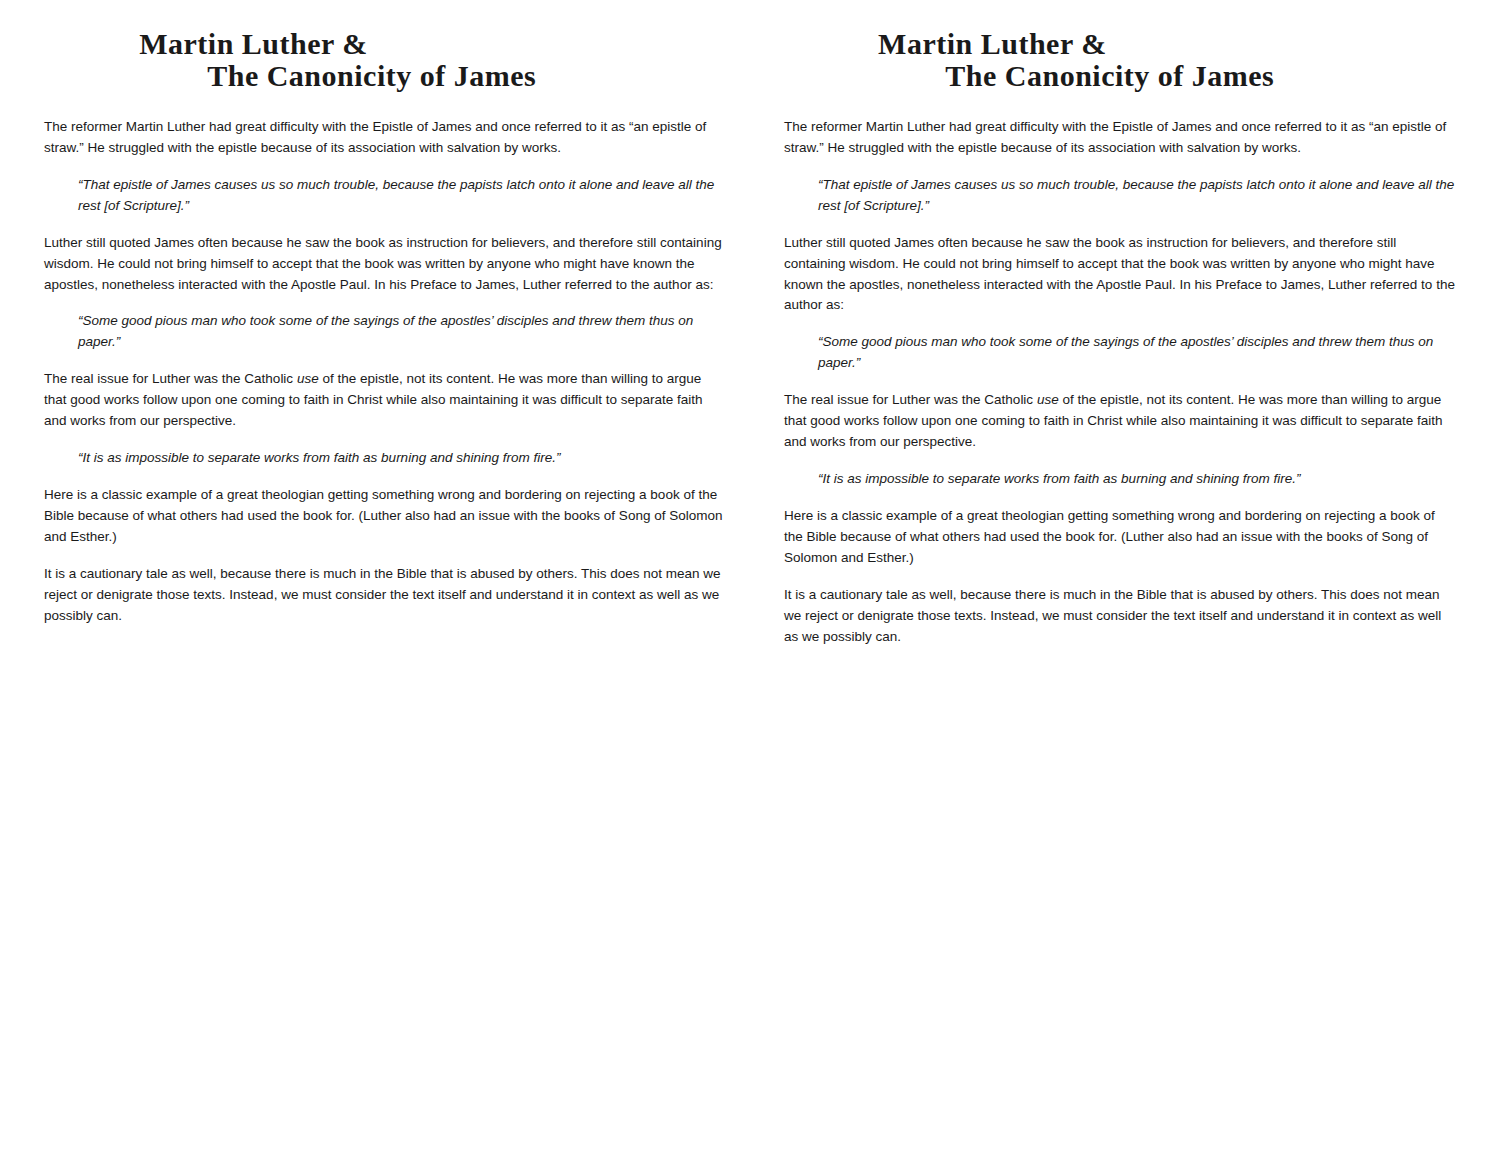Martin Luther &The Canonicity of James
The reformer Martin Luther had great difficulty with the Epistle of James and once referred to it as “an epistle of straw.” He struggled with the epistle because of its association with salvation by works.
“That epistle of James causes us so much trouble, because the papists latch onto it alone and leave all the rest [of Scripture].”
Luther still quoted James often because he saw the book as instruction for believers, and therefore still containing wisdom. He could not bring himself to accept that the book was written by anyone who might have known the apostles, nonetheless interacted with the Apostle Paul. In his Preface to James, Luther referred to the author as:
“Some good pious man who took some of the sayings of the apostles’ disciples and threw them thus on paper.”
The real issue for Luther was the Catholic use of the epistle, not its content. He was more than willing to argue that good works follow upon one coming to faith in Christ while also maintaining it was difficult to separate faith and works from our perspective.
“It is as impossible to separate works from faith as burning and shining from fire.”
Here is a classic example of a great theologian getting something wrong and bordering on rejecting a book of the Bible because of what others had used the book for. (Luther also had an issue with the books of Song of Solomon and Esther.)
It is a cautionary tale as well, because there is much in the Bible that is abused by others. This does not mean we reject or denigrate those texts. Instead, we must consider the text itself and understand it in context as well as we possibly can.
Martin Luther &The Canonicity of James
The reformer Martin Luther had great difficulty with the Epistle of James and once referred to it as “an epistle of straw.” He struggled with the epistle because of its association with salvation by works.
“That epistle of James causes us so much trouble, because the papists latch onto it alone and leave all the rest [of Scripture].”
Luther still quoted James often because he saw the book as instruction for believers, and therefore still containing wisdom. He could not bring himself to accept that the book was written by anyone who might have known the apostles, nonetheless interacted with the Apostle Paul. In his Preface to James, Luther referred to the author as:
“Some good pious man who took some of the sayings of the apostles’ disciples and threw them thus on paper.”
The real issue for Luther was the Catholic use of the epistle, not its content. He was more than willing to argue that good works follow upon one coming to faith in Christ while also maintaining it was difficult to separate faith and works from our perspective.
“It is as impossible to separate works from faith as burning and shining from fire.”
Here is a classic example of a great theologian getting something wrong and bordering on rejecting a book of the Bible because of what others had used the book for. (Luther also had an issue with the books of Song of Solomon and Esther.)
It is a cautionary tale as well, because there is much in the Bible that is abused by others. This does not mean we reject or denigrate those texts. Instead, we must consider the text itself and understand it in context as well as we possibly can.